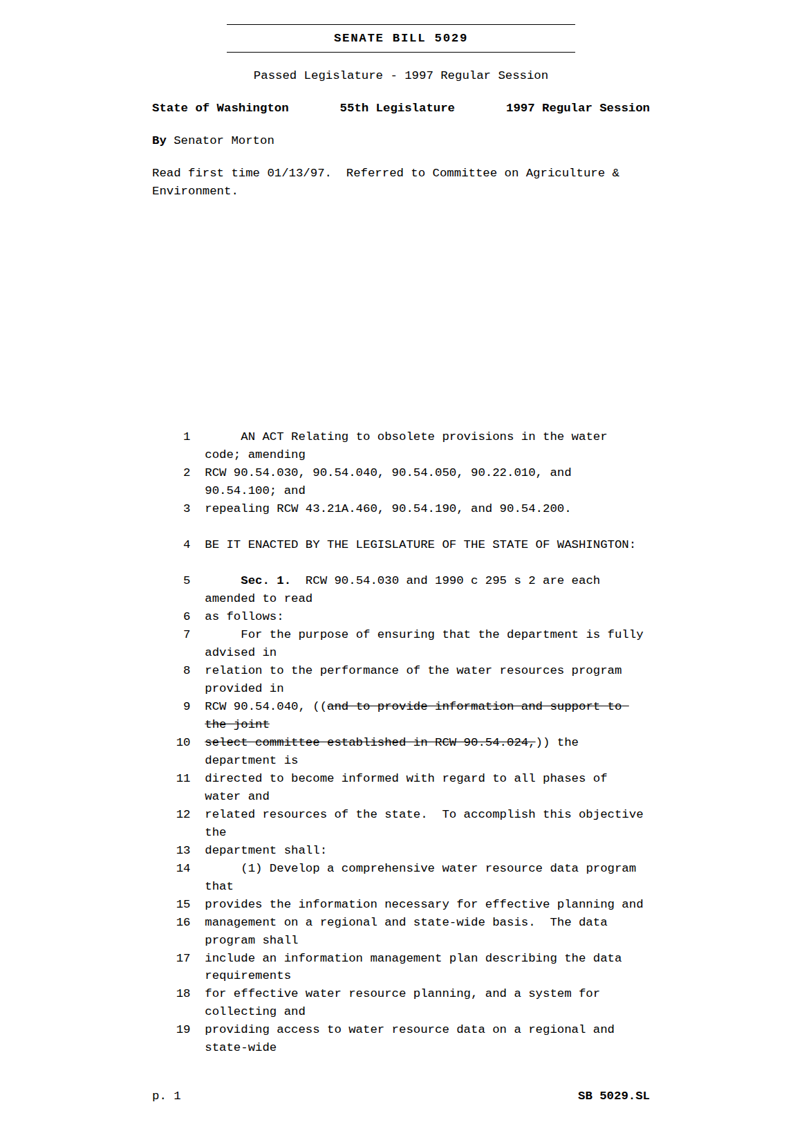SENATE BILL 5029
Passed Legislature - 1997 Regular Session
State of Washington 55th Legislature 1997 Regular Session
By Senator Morton
Read first time 01/13/97. Referred to Committee on Agriculture & Environment.
1 AN ACT Relating to obsolete provisions in the water code; amending
2 RCW 90.54.030, 90.54.040, 90.54.050, 90.22.010, and 90.54.100; and
3 repealing RCW 43.21A.460, 90.54.190, and 90.54.200.
4 BE IT ENACTED BY THE LEGISLATURE OF THE STATE OF WASHINGTON:
5 Sec. 1. RCW 90.54.030 and 1990 c 295 s 2 are each amended to read
6 as follows:
7 For the purpose of ensuring that the department is fully advised in
8 relation to the performance of the water resources program provided in
9 RCW 90.54.040, ((and to provide information and support to the joint
10 select committee established in RCW 90.54.024,)) the department is
11 directed to become informed with regard to all phases of water and
12 related resources of the state. To accomplish this objective the
13 department shall:
14 (1) Develop a comprehensive water resource data program that
15 provides the information necessary for effective planning and
16 management on a regional and state-wide basis. The data program shall
17 include an information management plan describing the data requirements
18 for effective water resource planning, and a system for collecting and
19 providing access to water resource data on a regional and state-wide
p. 1 SB 5029.SL